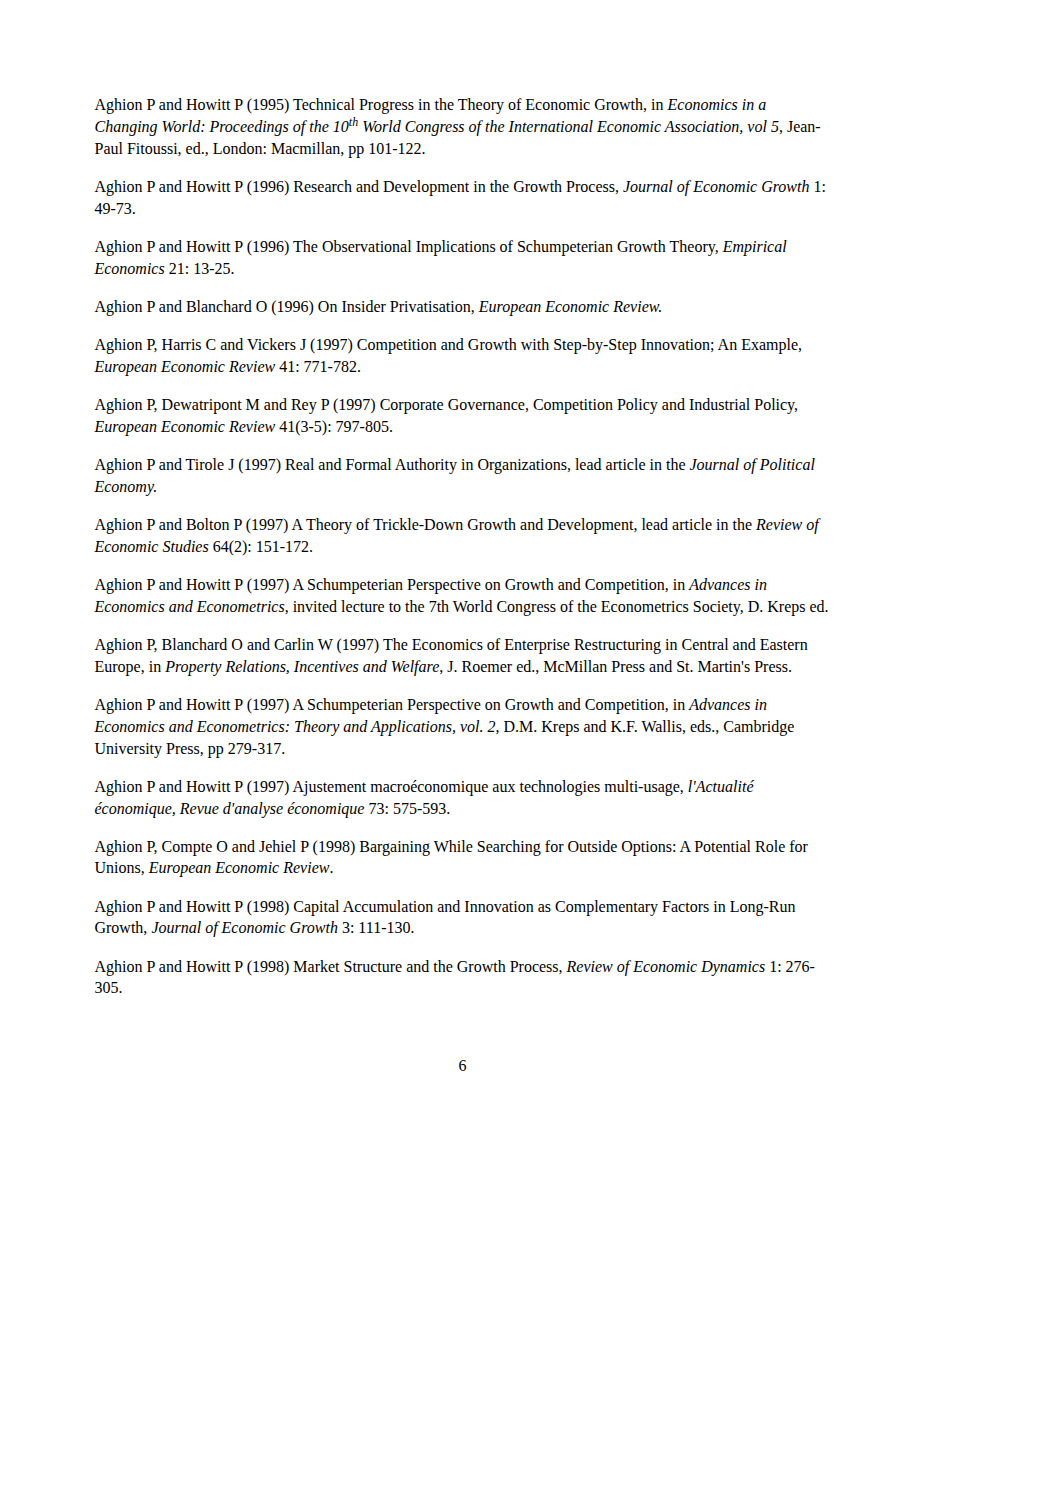Aghion P and Howitt P (1995) Technical Progress in the Theory of Economic Growth, in Economics in a Changing World: Proceedings of the 10th World Congress of the International Economic Association, vol 5, Jean-Paul Fitoussi, ed., London: Macmillan, pp 101-122.
Aghion P and Howitt P (1996) Research and Development in the Growth Process, Journal of Economic Growth 1: 49-73.
Aghion P and Howitt P (1996) The Observational Implications of Schumpeterian Growth Theory, Empirical Economics 21: 13-25.
Aghion P and Blanchard O (1996) On Insider Privatisation, European Economic Review.
Aghion P, Harris C and Vickers J (1997) Competition and Growth with Step-by-Step Innovation; An Example, European Economic Review 41: 771-782.
Aghion P, Dewatripont M and Rey P (1997) Corporate Governance, Competition Policy and Industrial Policy, European Economic Review 41(3-5): 797-805.
Aghion P and Tirole J (1997) Real and Formal Authority in Organizations, lead article in the Journal of Political Economy.
Aghion P and Bolton P (1997) A Theory of Trickle-Down Growth and Development, lead article in the Review of Economic Studies 64(2): 151-172.
Aghion P and Howitt P (1997) A Schumpeterian Perspective on Growth and Competition, in Advances in Economics and Econometrics, invited lecture to the 7th World Congress of the Econometrics Society, D. Kreps ed.
Aghion P, Blanchard O and Carlin W (1997) The Economics of Enterprise Restructuring in Central and Eastern Europe, in Property Relations, Incentives and Welfare, J. Roemer ed., McMillan Press and St. Martin's Press.
Aghion P and Howitt P (1997) A Schumpeterian Perspective on Growth and Competition, in Advances in Economics and Econometrics: Theory and Applications, vol. 2, D.M. Kreps and K.F. Wallis, eds., Cambridge University Press, pp 279-317.
Aghion P and Howitt P (1997) Ajustement macroéconomique aux technologies multi-usage, l'Actualité économique, Revue d'analyse économique 73: 575-593.
Aghion P, Compte O and Jehiel P (1998) Bargaining While Searching for Outside Options: A Potential Role for Unions, European Economic Review.
Aghion P and Howitt P (1998) Capital Accumulation and Innovation as Complementary Factors in Long-Run Growth, Journal of Economic Growth 3: 111-130.
Aghion P and Howitt P (1998) Market Structure and the Growth Process, Review of Economic Dynamics 1: 276-305.
6